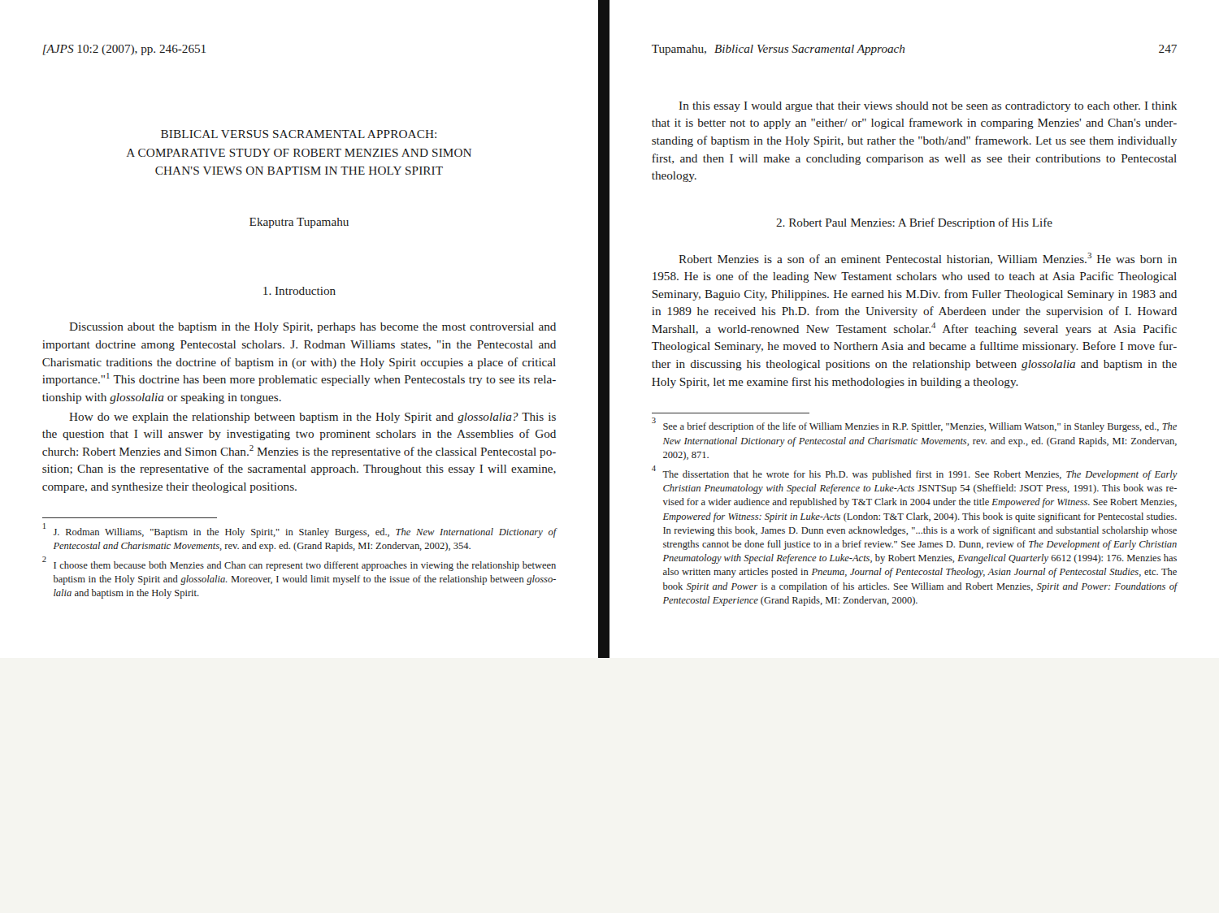[AJPS 10:2 (2007), pp. 246-2651
Biblical Versus Sacramental Approach:
A Comparative Study of Robert Menzies and Simon
Chan's Views on Baptism in the Holy Spirit
Ekaputra Tupamahu
1. Introduction
Discussion about the baptism in the Holy Spirit, perhaps has become the most controversial and important doctrine among Pentecostal scholars. J. Rodman Williams states, "in the Pentecostal and Charismatic traditions the doctrine of baptism in (or with) the Holy Spirit occupies a place of critical importance."1 This doctrine has been more problematic especially when Pentecostals try to see its relationship with glossolalia or speaking in tongues.
How do we explain the relationship between baptism in the Holy Spirit and glossolalia? This is the question that I will answer by investigating two prominent scholars in the Assemblies of God church: Robert Menzies and Simon Chan.2 Menzies is the representative of the classical Pentecostal position; Chan is the representative of the sacramental approach. Throughout this essay I will examine, compare, and synthesize their theological positions.
1 J. Rodman Williams, "Baptism in the Holy Spirit," in Stanley Burgess, ed., The New International Dictionary of Pentecostal and Charismatic Movements, rev. and exp. ed. (Grand Rapids, MI: Zondervan, 2002), 354.
2 I choose them because both Menzies and Chan can represent two different approaches in viewing the relationship between baptism in the Holy Spirit and glossolalia. Moreover, I would limit myself to the issue of the relationship between glossolalia and baptism in the Holy Spirit.
Tupamahu, Biblical Versus Sacramental Approach 247
In this essay I would argue that their views should not be seen as contradictory to each other. I think that it is better not to apply an "either/ or" logical framework in comparing Menzies' and Chan's understanding of baptism in the Holy Spirit, but rather the "both/and" framework. Let us see them individually first, and then I will make a concluding comparison as well as see their contributions to Pentecostal theology.
2. Robert Paul Menzies: A Brief Description of His Life
Robert Menzies is a son of an eminent Pentecostal historian, William Menzies.3 He was born in 1958. He is one of the leading New Testament scholars who used to teach at Asia Pacific Theological Seminary, Baguio City, Philippines. He earned his M.Div. from Fuller Theological Seminary in 1983 and in 1989 he received his Ph.D. from the University of Aberdeen under the supervision of I. Howard Marshall, a world-renowned New Testament scholar.4 After teaching several years at Asia Pacific Theological Seminary, he moved to Northern Asia and became a fulltime missionary. Before I move further in discussing his theological positions on the relationship between glossolalia and baptism in the Holy Spirit, let me examine first his methodologies in building a theology.
3 See a brief description of the life of William Menzies in R.P. Spittler, "Menzies, William Watson," in Stanley Burgess, ed., The New International Dictionary of Pentecostal and Charismatic Movements, rev. and exp., ed. (Grand Rapids, MI: Zondervan, 2002), 871.
4 The dissertation that he wrote for his Ph.D. was published first in 1991. See Robert Menzies, The Development of Early Christian Pneumatology with Special Reference to Luke-Acts JSNTSup 54 (Sheffield: JSOT Press, 1991). This book was revised for a wider audience and republished by T&T Clark in 2004 under the title Empowered for Witness. See Robert Menzies, Empowered for Witness: Spirit in Luke-Acts (London: T&T Clark, 2004). This book is quite significant for Pentecostal studies. In reviewing this book, James D. Dunn even acknowledges, "...this is a work of significant and substantial scholarship whose strengths cannot be done full justice to in a brief review." See James D. Dunn, review of The Development of Early Christian Pneumatology with Special Reference to Luke-Acts, by Robert Menzies, Evangelical Quarterly 6612 (1994): 176. Menzies has also written many articles posted in Pneuma, Journal of Pentecostal Theology, Asian Journal of Pentecostal Studies, etc. The book Spirit and Power is a compilation of his articles. See William and Robert Menzies, Spirit and Power: Foundations of Pentecostal Experience (Grand Rapids, MI: Zondervan, 2000).